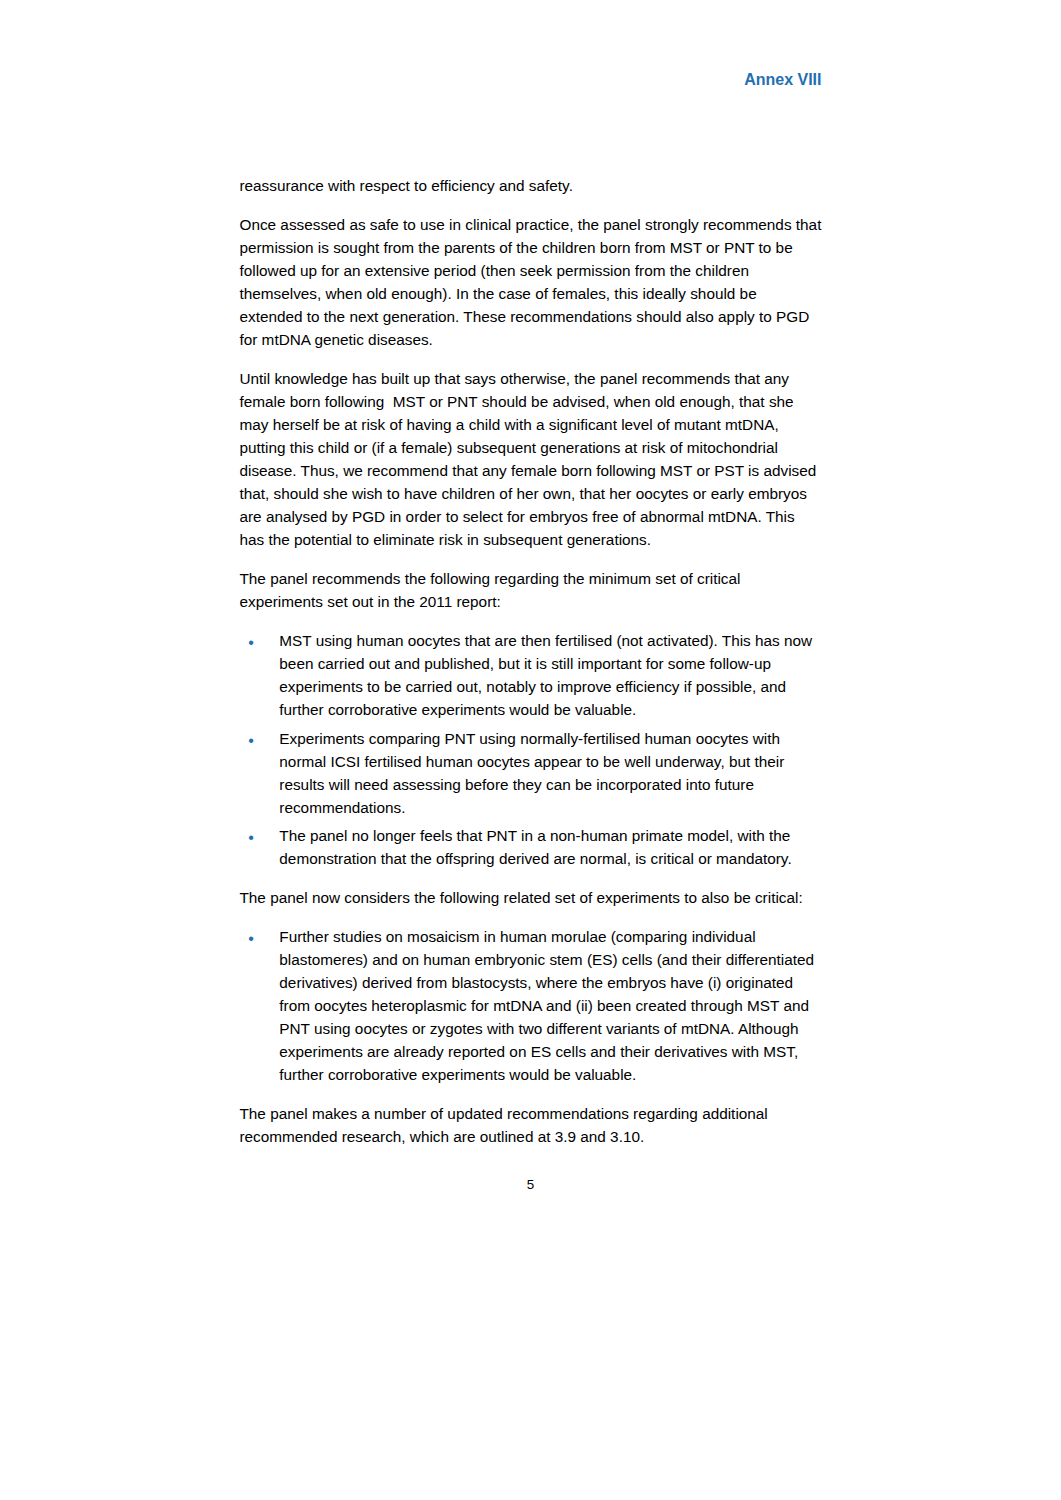Annex VIII
reassurance with respect to efficiency and safety.
Once assessed as safe to use in clinical practice, the panel strongly recommends that permission is sought from the parents of the children born from MST or PNT to be followed up for an extensive period (then seek permission from the children themselves, when old enough). In the case of females, this ideally should be extended to the next generation. These recommendations should also apply to PGD for mtDNA genetic diseases.
Until knowledge has built up that says otherwise, the panel recommends that any female born following MST or PNT should be advised, when old enough, that she may herself be at risk of having a child with a significant level of mutant mtDNA, putting this child or (if a female) subsequent generations at risk of mitochondrial disease. Thus, we recommend that any female born following MST or PST is advised that, should she wish to have children of her own, that her oocytes or early embryos are analysed by PGD in order to select for embryos free of abnormal mtDNA. This has the potential to eliminate risk in subsequent generations.
The panel recommends the following regarding the minimum set of critical experiments set out in the 2011 report:
MST using human oocytes that are then fertilised (not activated). This has now been carried out and published, but it is still important for some follow-up experiments to be carried out, notably to improve efficiency if possible, and further corroborative experiments would be valuable.
Experiments comparing PNT using normally-fertilised human oocytes with normal ICSI fertilised human oocytes appear to be well underway, but their results will need assessing before they can be incorporated into future recommendations.
The panel no longer feels that PNT in a non-human primate model, with the demonstration that the offspring derived are normal, is critical or mandatory.
The panel now considers the following related set of experiments to also be critical:
Further studies on mosaicism in human morulae (comparing individual blastomeres) and on human embryonic stem (ES) cells (and their differentiated derivatives) derived from blastocysts, where the embryos have (i) originated from oocytes heteroplasmic for mtDNA and (ii) been created through MST and PNT using oocytes or zygotes with two different variants of mtDNA. Although experiments are already reported on ES cells and their derivatives with MST, further corroborative experiments would be valuable.
The panel makes a number of updated recommendations regarding additional recommended research, which are outlined at 3.9 and 3.10.
5